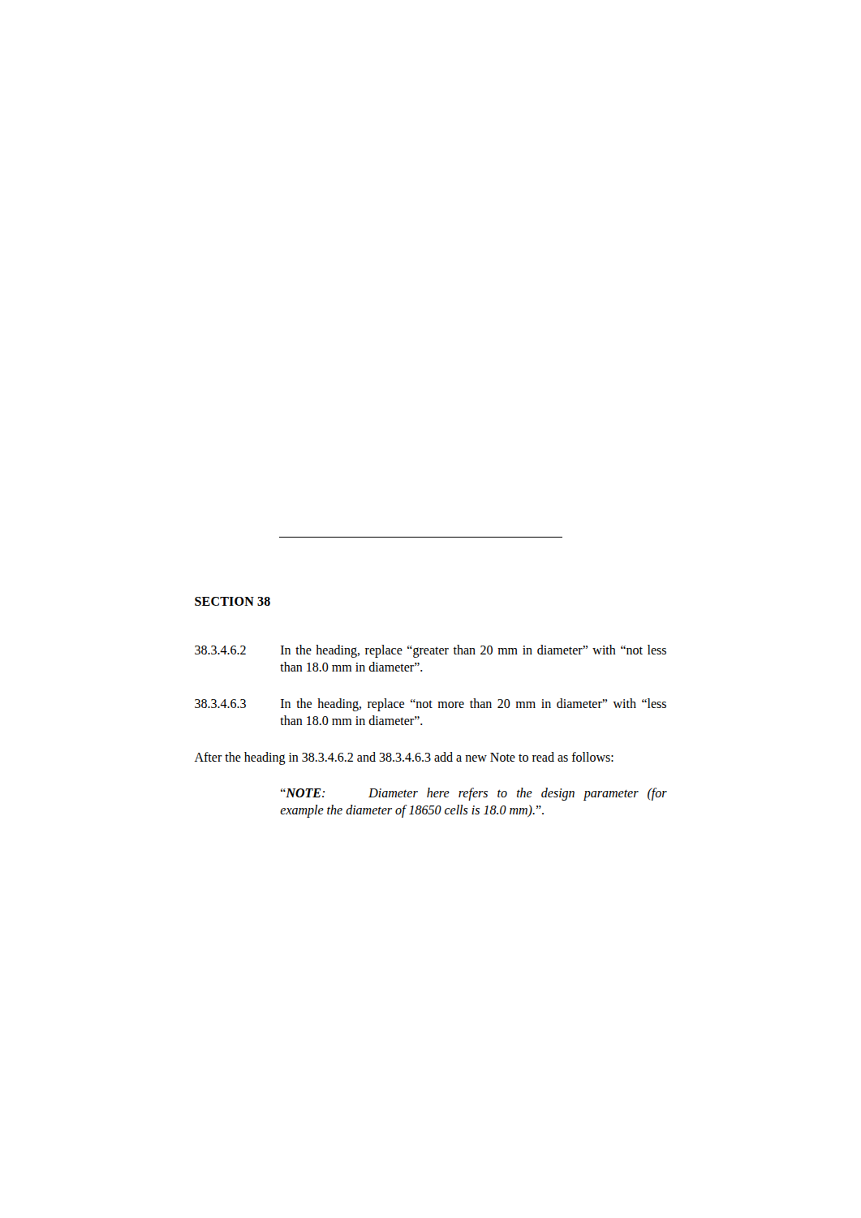SECTION 38
38.3.4.6.2
In the heading, replace “greater than 20 mm in diameter” with “not less than 18.0 mm in diameter”.
38.3.4.6.3
In the heading, replace “not more than 20 mm in diameter” with “less than 18.0 mm in diameter”.
After the heading in 38.3.4.6.2 and 38.3.4.6.3 add a new Note to read as follows:
“NOTE: Diameter here refers to the design parameter (for example the diameter of 18650 cells is 18.0 mm).”.